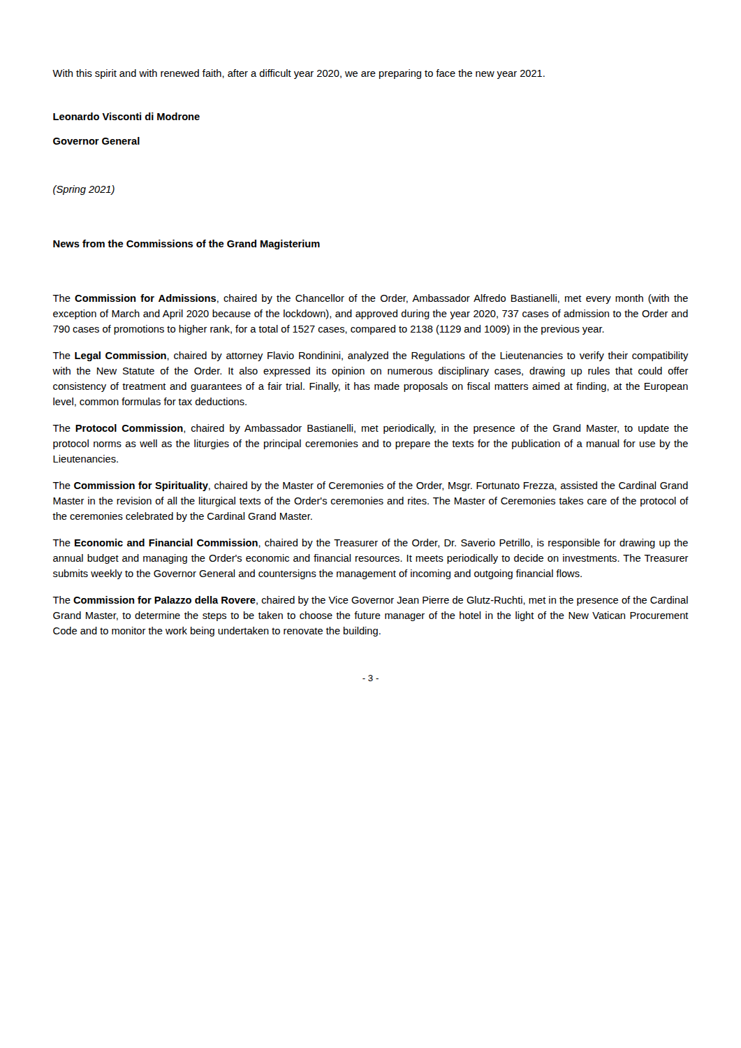With this spirit and with renewed faith, after a difficult year 2020, we are preparing to face the new year 2021.
Leonardo Visconti di Modrone
Governor General
(Spring 2021)
News from the Commissions of the Grand Magisterium
The Commission for Admissions, chaired by the Chancellor of the Order, Ambassador Alfredo Bastianelli, met every month (with the exception of March and April 2020 because of the lockdown), and approved during the year 2020, 737 cases of admission to the Order and 790 cases of promotions to higher rank, for a total of 1527 cases, compared to 2138 (1129 and 1009) in the previous year.
The Legal Commission, chaired by attorney Flavio Rondinini, analyzed the Regulations of the Lieutenancies to verify their compatibility with the New Statute of the Order. It also expressed its opinion on numerous disciplinary cases, drawing up rules that could offer consistency of treatment and guarantees of a fair trial. Finally, it has made proposals on fiscal matters aimed at finding, at the European level, common formulas for tax deductions.
The Protocol Commission, chaired by Ambassador Bastianelli, met periodically, in the presence of the Grand Master, to update the protocol norms as well as the liturgies of the principal ceremonies and to prepare the texts for the publication of a manual for use by the Lieutenancies.
The Commission for Spirituality, chaired by the Master of Ceremonies of the Order, Msgr. Fortunato Frezza, assisted the Cardinal Grand Master in the revision of all the liturgical texts of the Order's ceremonies and rites. The Master of Ceremonies takes care of the protocol of the ceremonies celebrated by the Cardinal Grand Master.
The Economic and Financial Commission, chaired by the Treasurer of the Order, Dr. Saverio Petrillo, is responsible for drawing up the annual budget and managing the Order's economic and financial resources. It meets periodically to decide on investments. The Treasurer submits weekly to the Governor General and countersigns the management of incoming and outgoing financial flows.
The Commission for Palazzo della Rovere, chaired by the Vice Governor Jean Pierre de Glutz-Ruchti, met in the presence of the Cardinal Grand Master, to determine the steps to be taken to choose the future manager of the hotel in the light of the New Vatican Procurement Code and to monitor the work being undertaken to renovate the building.
- 3 -